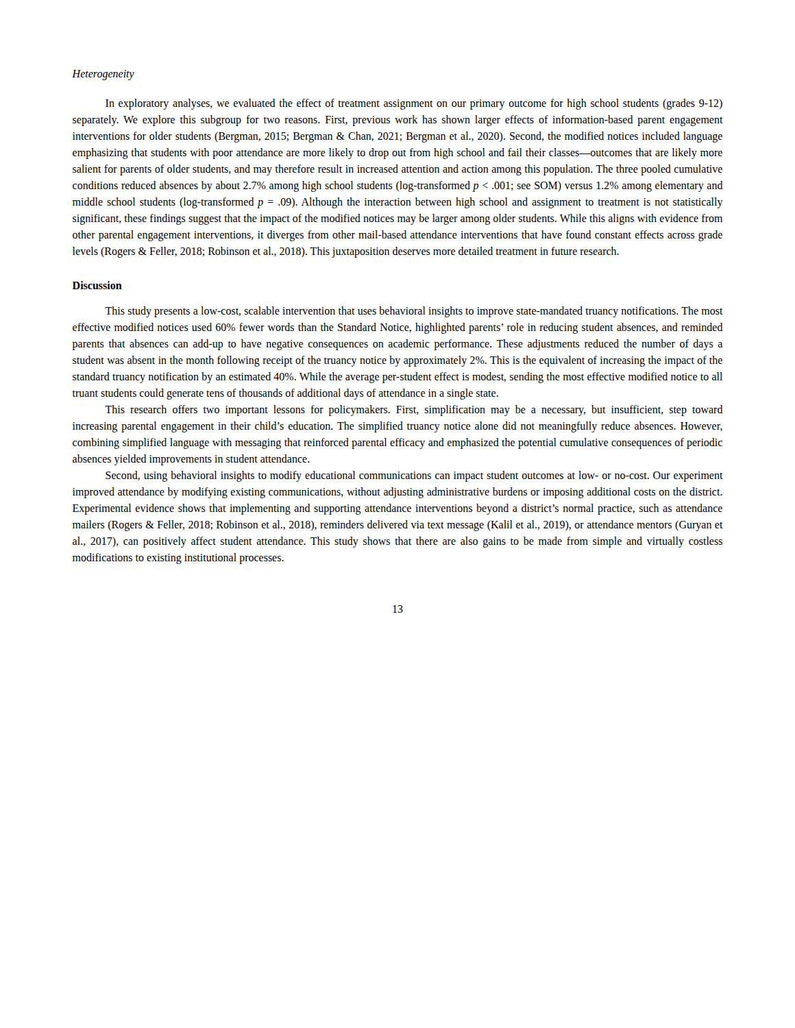Heterogeneity
In exploratory analyses, we evaluated the effect of treatment assignment on our primary outcome for high school students (grades 9-12) separately. We explore this subgroup for two reasons. First, previous work has shown larger effects of information-based parent engagement interventions for older students (Bergman, 2015; Bergman & Chan, 2021; Bergman et al., 2020). Second, the modified notices included language emphasizing that students with poor attendance are more likely to drop out from high school and fail their classes—outcomes that are likely more salient for parents of older students, and may therefore result in increased attention and action among this population. The three pooled cumulative conditions reduced absences by about 2.7% among high school students (log-transformed p < .001; see SOM) versus 1.2% among elementary and middle school students (log-transformed p = .09). Although the interaction between high school and assignment to treatment is not statistically significant, these findings suggest that the impact of the modified notices may be larger among older students. While this aligns with evidence from other parental engagement interventions, it diverges from other mail-based attendance interventions that have found constant effects across grade levels (Rogers & Feller, 2018; Robinson et al., 2018). This juxtaposition deserves more detailed treatment in future research.
Discussion
This study presents a low-cost, scalable intervention that uses behavioral insights to improve state-mandated truancy notifications. The most effective modified notices used 60% fewer words than the Standard Notice, highlighted parents’ role in reducing student absences, and reminded parents that absences can add-up to have negative consequences on academic performance. These adjustments reduced the number of days a student was absent in the month following receipt of the truancy notice by approximately 2%. This is the equivalent of increasing the impact of the standard truancy notification by an estimated 40%. While the average per-student effect is modest, sending the most effective modified notice to all truant students could generate tens of thousands of additional days of attendance in a single state.
This research offers two important lessons for policymakers. First, simplification may be a necessary, but insufficient, step toward increasing parental engagement in their child’s education. The simplified truancy notice alone did not meaningfully reduce absences. However, combining simplified language with messaging that reinforced parental efficacy and emphasized the potential cumulative consequences of periodic absences yielded improvements in student attendance.
Second, using behavioral insights to modify educational communications can impact student outcomes at low- or no-cost. Our experiment improved attendance by modifying existing communications, without adjusting administrative burdens or imposing additional costs on the district. Experimental evidence shows that implementing and supporting attendance interventions beyond a district’s normal practice, such as attendance mailers (Rogers & Feller, 2018; Robinson et al., 2018), reminders delivered via text message (Kalil et al., 2019), or attendance mentors (Guryan et al., 2017), can positively affect student attendance. This study shows that there are also gains to be made from simple and virtually costless modifications to existing institutional processes.
13